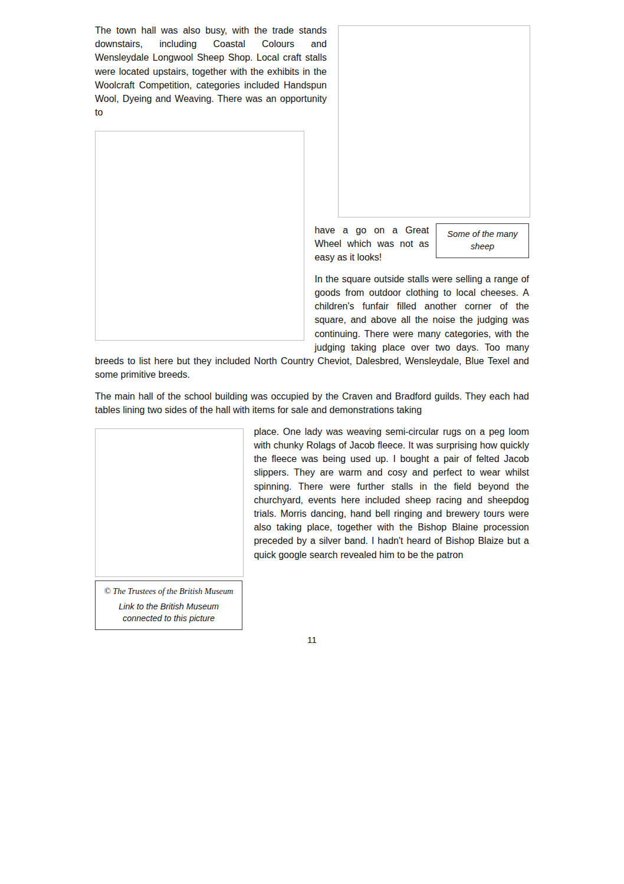The town hall was also busy, with the trade stands downstairs, including Coastal Colours and Wensleydale Longwool Sheep Shop. Local craft stalls were located upstairs, together with the exhibits in the Woolcraft Competition, categories included Handspun Wool, Dyeing and Weaving. There was an opportunity to
Some of the many sheep
have a go on a Great Wheel which was not as easy as it looks!
In the square outside stalls were selling a range of goods from outdoor clothing to local cheeses. A children's funfair filled another corner of the square, and above all the noise the judging was continuing. There were many categories, with the judging taking place over two days. Too many breeds to list here but they included North Country Cheviot, Dalesbred, Wensleydale, Blue Texel and some primitive breeds.
The main hall of the school building was occupied by the Craven and Bradford guilds. They each had tables lining two sides of the hall with items for sale and demonstrations taking
© The Trustees of the British Museum Link to the British Museum connected to this picture
place. One lady was weaving semi-circular rugs on a peg loom with chunky Rolags of Jacob fleece. It was surprising how quickly the fleece was being used up. I bought a pair of felted Jacob slippers. They are warm and cosy and perfect to wear whilst spinning. There were further stalls in the field beyond the churchyard, events here included sheep racing and sheepdog trials. Morris dancing, hand bell ringing and brewery tours were also taking place, together with the Bishop Blaine procession preceded by a silver band. I hadn't heard of Bishop Blaize but a quick google search revealed him to be the patron
11